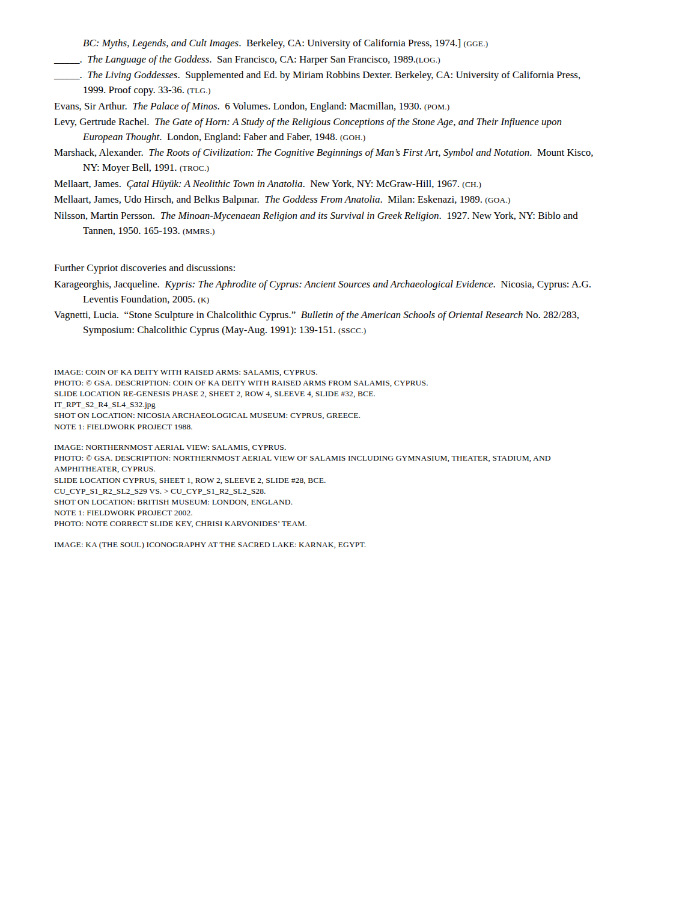BC: Myths, Legends, and Cult Images. Berkeley, CA: University of California Press, 1974.] (GGE.)
_____. The Language of the Goddess. San Francisco, CA: Harper San Francisco, 1989.(LOG.)
_____. The Living Goddesses. Supplemented and Ed. by Miriam Robbins Dexter. Berkeley, CA: University of California Press, 1999. Proof copy. 33-36. (TLG.)
Evans, Sir Arthur. The Palace of Minos. 6 Volumes. London, England: Macmillan, 1930. (POM.)
Levy, Gertrude Rachel. The Gate of Horn: A Study of the Religious Conceptions of the Stone Age, and Their Influence upon European Thought. London, England: Faber and Faber, 1948. (GOH.)
Marshack, Alexander. The Roots of Civilization: The Cognitive Beginnings of Man’s First Art, Symbol and Notation. Mount Kisco, NY: Moyer Bell, 1991. (TROC.)
Mellaart, James. Çatal Hüyük: A Neolithic Town in Anatolia. New York, NY: McGraw-Hill, 1967. (CH.)
Mellaart, James, Udo Hirsch, and Belkıs Balpınar. The Goddess From Anatolia. Milan: Eskenazi, 1989. (GOA.)
Nilsson, Martin Persson. The Minoan-Mycenaean Religion and its Survival in Greek Religion. 1927. New York, NY: Biblo and Tannen, 1950. 165-193. (MMRS.)
Further Cypriot discoveries and discussions:
Karageorghis, Jacqueline. Kypris: The Aphrodite of Cyprus: Ancient Sources and Archaeological Evidence. Nicosia, Cyprus: A.G. Leventis Foundation, 2005. (K)
Vagnetti, Lucia. “Stone Sculpture in Chalcolithic Cyprus.” Bulletin of the American Schools of Oriental Research No. 282/283, Symposium: Chalcolithic Cyprus (May-Aug. 1991): 139-151. (SSCC.)
IMAGE: COIN OF KA DEITY WITH RAISED ARMS: SALAMIS, CYPRUS.
PHOTO: © GSA. DESCRIPTION: COIN OF KA DEITY WITH RAISED ARMS FROM SALAMIS, CYPRUS.
SLIDE LOCATION RE-GENESIS PHASE 2, SHEET 2, ROW 4, SLEEVE 4, SLIDE #32, BCE.
IT_RPT_S2_R4_SL4_S32.jpg
SHOT ON LOCATION: NICOSIA ARCHAEOLOGICAL MUSEUM: CYPRUS, GREECE.
NOTE 1: FIELDWORK PROJECT 1988.
IMAGE: NORTHERNMOST AERIAL VIEW: SALAMIS, CYPRUS.
PHOTO: © GSA. DESCRIPTION: NORTHERNMOST AERIAL VIEW OF SALAMIS INCLUDING GYMNASIUM, THEATER, STADIUM, AND AMPHITHEATER, CYPRUS.
SLIDE LOCATION CYPRUS, SHEET 1, ROW 2, SLEEVE 2, SLIDE #28, BCE.
CU_CYP_S1_R2_SL2_S29 VS. > CU_CYP_S1_R2_SL2_S28.
SHOT ON LOCATION: BRITISH MUSEUM: LONDON, ENGLAND.
NOTE 1: FIELDWORK PROJECT 2002.
PHOTO: NOTE CORRECT SLIDE KEY, CHRISI KARVONIDES’ TEAM.
IMAGE: KA (THE SOUL) ICONOGRAPHY AT THE SACRED LAKE: KARNAK, EGYPT.